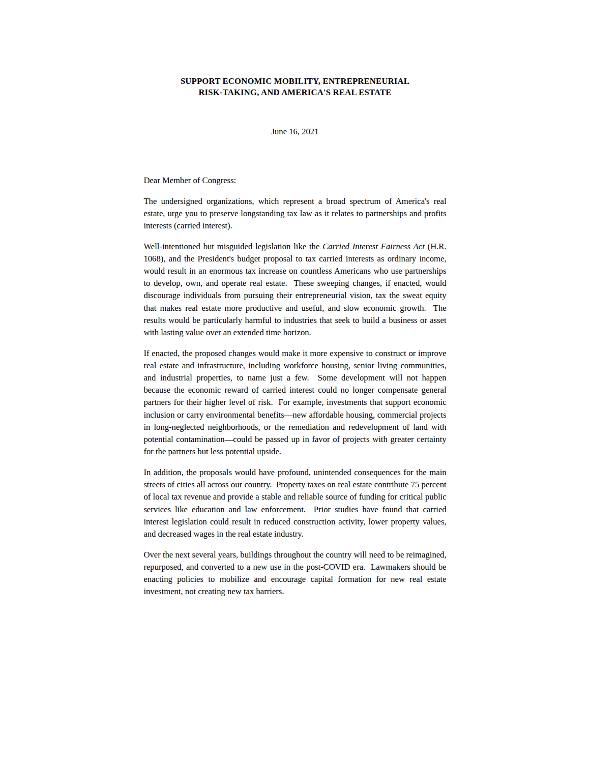Support Economic Mobility, Entrepreneurial
Risk-Taking, and America's Real Estate
June 16, 2021
Dear Member of Congress:
The undersigned organizations, which represent a broad spectrum of America's real estate, urge you to preserve longstanding tax law as it relates to partnerships and profits interests (carried interest).
Well-intentioned but misguided legislation like the Carried Interest Fairness Act (H.R. 1068), and the President's budget proposal to tax carried interests as ordinary income, would result in an enormous tax increase on countless Americans who use partnerships to develop, own, and operate real estate. These sweeping changes, if enacted, would discourage individuals from pursuing their entrepreneurial vision, tax the sweat equity that makes real estate more productive and useful, and slow economic growth. The results would be particularly harmful to industries that seek to build a business or asset with lasting value over an extended time horizon.
If enacted, the proposed changes would make it more expensive to construct or improve real estate and infrastructure, including workforce housing, senior living communities, and industrial properties, to name just a few. Some development will not happen because the economic reward of carried interest could no longer compensate general partners for their higher level of risk. For example, investments that support economic inclusion or carry environmental benefits—new affordable housing, commercial projects in long-neglected neighborhoods, or the remediation and redevelopment of land with potential contamination—could be passed up in favor of projects with greater certainty for the partners but less potential upside.
In addition, the proposals would have profound, unintended consequences for the main streets of cities all across our country. Property taxes on real estate contribute 75 percent of local tax revenue and provide a stable and reliable source of funding for critical public services like education and law enforcement. Prior studies have found that carried interest legislation could result in reduced construction activity, lower property values, and decreased wages in the real estate industry.
Over the next several years, buildings throughout the country will need to be reimagined, repurposed, and converted to a new use in the post-COVID era. Lawmakers should be enacting policies to mobilize and encourage capital formation for new real estate investment, not creating new tax barriers.